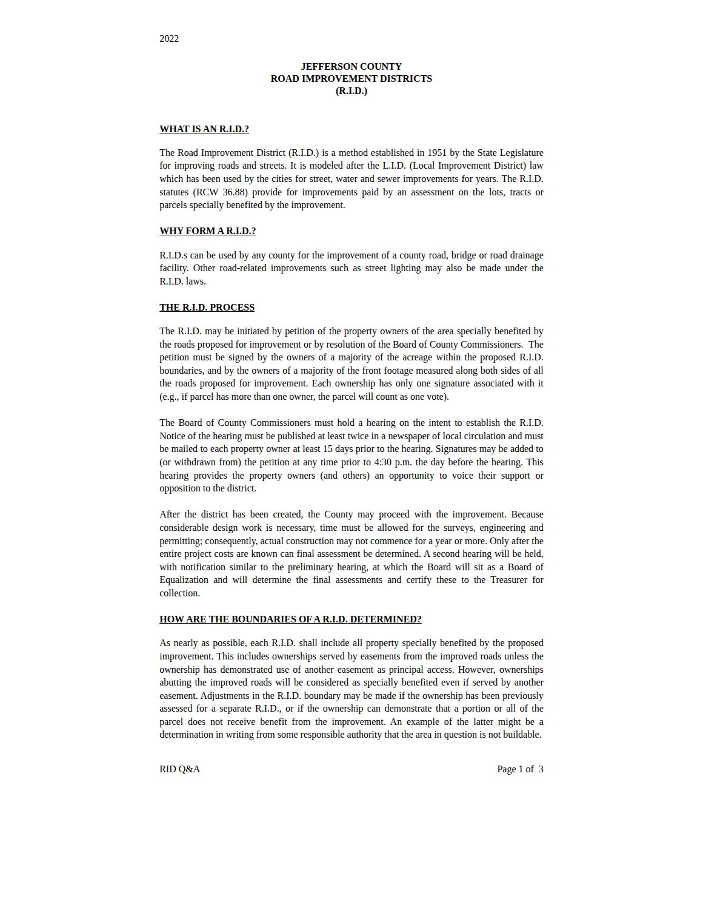2022
JEFFERSON COUNTY
ROAD IMPROVEMENT DISTRICTS
(R.I.D.)
What is an R.I.D.?
The Road Improvement District (R.I.D.) is a method established in 1951 by the State Legislature for improving roads and streets. It is modeled after the L.I.D. (Local Improvement District) law which has been used by the cities for street, water and sewer improvements for years. The R.I.D. statutes (RCW 36.88) provide for improvements paid by an assessment on the lots, tracts or parcels specially benefited by the improvement.
Why form a R.I.D.?
R.I.D.s can be used by any county for the improvement of a county road, bridge or road drainage facility. Other road-related improvements such as street lighting may also be made under the R.I.D. laws.
The R.I.D. Process
The R.I.D. may be initiated by petition of the property owners of the area specially benefited by the roads proposed for improvement or by resolution of the Board of County Commissioners. The petition must be signed by the owners of a majority of the acreage within the proposed R.I.D. boundaries, and by the owners of a majority of the front footage measured along both sides of all the roads proposed for improvement. Each ownership has only one signature associated with it (e.g., if parcel has more than one owner, the parcel will count as one vote).
The Board of County Commissioners must hold a hearing on the intent to establish the R.I.D. Notice of the hearing must be published at least twice in a newspaper of local circulation and must be mailed to each property owner at least 15 days prior to the hearing. Signatures may be added to (or withdrawn from) the petition at any time prior to 4:30 p.m. the day before the hearing. This hearing provides the property owners (and others) an opportunity to voice their support or opposition to the district.
After the district has been created, the County may proceed with the improvement. Because considerable design work is necessary, time must be allowed for the surveys, engineering and permitting; consequently, actual construction may not commence for a year or more. Only after the entire project costs are known can final assessment be determined. A second hearing will be held, with notification similar to the preliminary hearing, at which the Board will sit as a Board of Equalization and will determine the final assessments and certify these to the Treasurer for collection.
How are the boundaries of a R.I.D. determined?
As nearly as possible, each R.I.D. shall include all property specially benefited by the proposed improvement. This includes ownerships served by easements from the improved roads unless the ownership has demonstrated use of another easement as principal access. However, ownerships abutting the improved roads will be considered as specially benefited even if served by another easement. Adjustments in the R.I.D. boundary may be made if the ownership has been previously assessed for a separate R.I.D., or if the ownership can demonstrate that a portion or all of the parcel does not receive benefit from the improvement. An example of the latter might be a determination in writing from some responsible authority that the area in question is not buildable.
RID Q&A Page 1 of 3